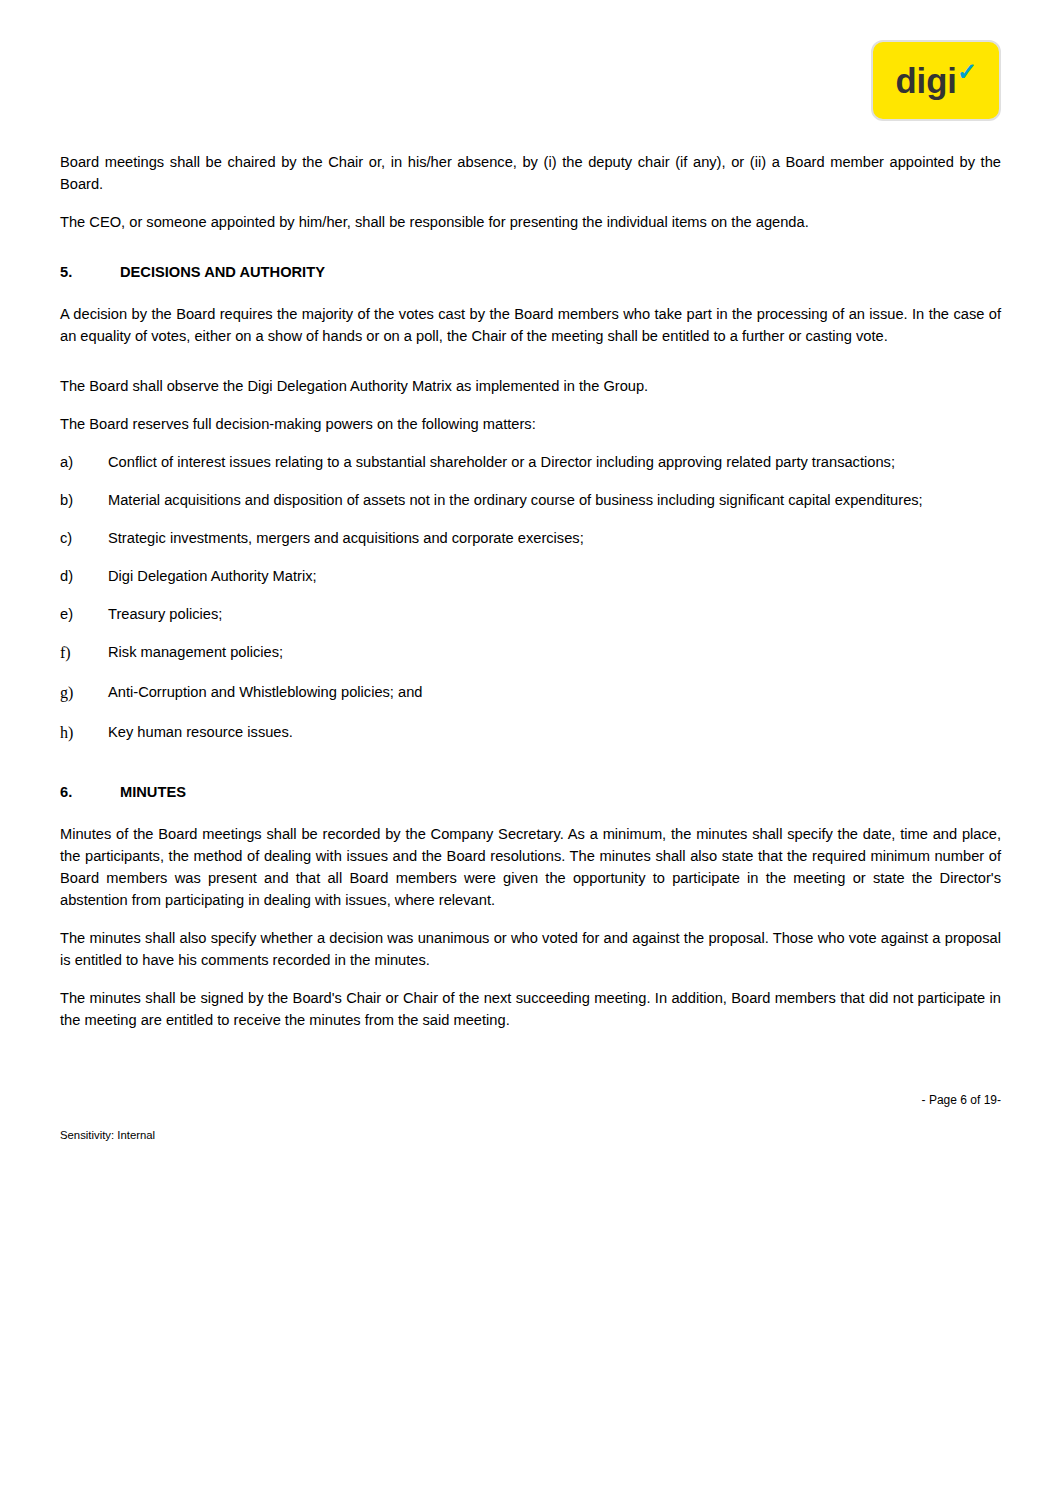digi✓
Board meetings shall be chaired by the Chair or, in his/her absence, by (i) the deputy chair (if any), or (ii) a Board member appointed by the Board.
The CEO, or someone appointed by him/her, shall be responsible for presenting the individual items on the agenda.
5. DECISIONS AND AUTHORITY
A decision by the Board requires the majority of the votes cast by the Board members who take part in the processing of an issue. In the case of an equality of votes, either on a show of hands or on a poll, the Chair of the meeting shall be entitled to a further or casting vote.
The Board shall observe the Digi Delegation Authority Matrix as implemented in the Group.
The Board reserves full decision-making powers on the following matters:
a)
Conflict of interest issues relating to a substantial shareholder or a Director including approving related party transactions;
b)
Material acquisitions and disposition of assets not in the ordinary course of business including significant capital expenditures;
c)
Strategic investments, mergers and acquisitions and corporate exercises;
d)
Digi Delegation Authority Matrix;
e)
Treasury policies;
f)
Risk management policies;
g)
Anti-Corruption and Whistleblowing policies; and
h)
Key human resource issues.
6. MINUTES
Minutes of the Board meetings shall be recorded by the Company Secretary. As a minimum, the minutes shall specify the date, time and place, the participants, the method of dealing with issues and the Board resolutions. The minutes shall also state that the required minimum number of Board members was present and that all Board members were given the opportunity to participate in the meeting or state the Director's abstention from participating in dealing with issues, where relevant.
The minutes shall also specify whether a decision was unanimous or who voted for and against the proposal. Those who vote against a proposal is entitled to have his comments recorded in the minutes.
The minutes shall be signed by the Board's Chair or Chair of the next succeeding meeting. In addition, Board members that did not participate in the meeting are entitled to receive the minutes from the said meeting.
- Page 6 of 19-
Sensitivity: Internal